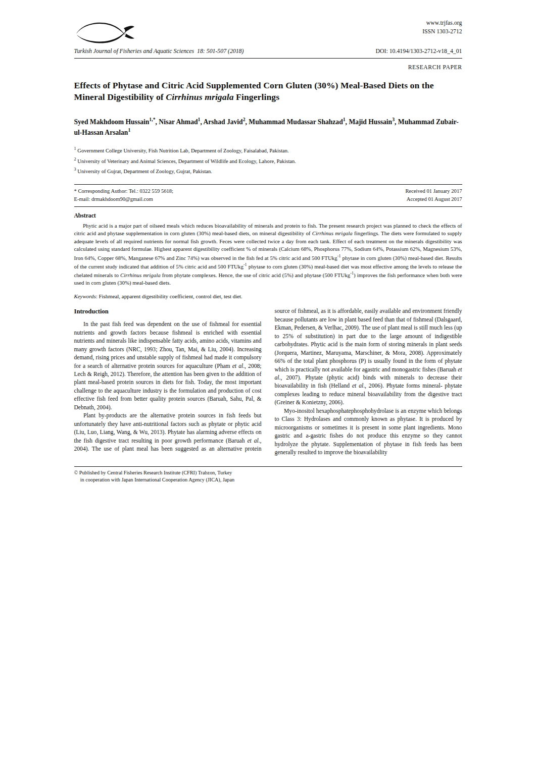www.trjfas.org
ISSN 1303-2712
Turkish Journal of Fisheries and Aquatic Sciences 18: 501-507 (2018)
DOI: 10.4194/1303-2712-v18_4_01
RESEARCH PAPER
Effects of Phytase and Citric Acid Supplemented Corn Gluten (30%) Meal-Based Diets on the Mineral Digestibility of Cirrhinus mrigala Fingerlings
Syed Makhdoom Hussain1,*, Nisar Ahmad1, Arshad Javid2, Muhammad Mudassar Shahzad1, Majid Hussain3, Muhammad Zubair-ul-Hassan Arsalan1
1 Government College University, Fish Nutrition Lab, Department of Zoology, Faisalabad, Pakistan.
2 University of Veterinary and Animal Sciences, Department of Wildlife and Ecology, Lahore, Pakistan.
3 University of Gujrat, Department of Zoology, Gujrat, Pakistan.
* Corresponding Author: Tel.: 0322 559 5618;
Received 01 January 2017
E-mail: drmakhdoom90@gmail.com
Accepted 01 August 2017
Abstract
Phytic acid is a major part of oilseed meals which reduces bioavailability of minerals and protein to fish. The present research project was planned to check the effects of citric acid and phytase supplementation in corn gluten (30%) meal-based diets, on mineral digestibility of Cirrhinus mrigala fingerlings. The diets were formulated to supply adequate levels of all required nutrients for normal fish growth. Feces were collected twice a day from each tank. Effect of each treatment on the minerals digestibility was calculated using standard formulae. Highest apparent digestibility coefficient % of minerals (Calcium 68%, Phosphorus 77%, Sodium 64%, Potassium 62%, Magnesium 53%, Iron 64%, Copper 68%, Manganese 67% and Zinc 74%) was observed in the fish fed at 5% citric acid and 500 FTUkg-1 phytase in corn gluten (30%) meal-based diet. Results of the current study indicated that addition of 5% citric acid and 500 FTUkg-1 phytase to corn gluten (30%) meal-based diet was most effective among the levels to release the chelated minerals to Cirrhinus mrigala from phytate complexes. Hence, the use of citric acid (5%) and phytase (500 FTUkg-1) improves the fish performance when both were used in corn gluten (30%) meal-based diets.
Keywords: Fishmeal, apparent digestibility coefficient, control diet, test diet.
Introduction
In the past fish feed was dependent on the use of fishmeal for essential nutrients and growth factors because fishmeal is enriched with essential nutrients and minerals like indispensable fatty acids, amino acids, vitamins and many growth factors (NRC, 1993; Zhou, Tan, Mai, & Liu, 2004). Increasing demand, rising prices and unstable supply of fishmeal had made it compulsory for a search of alternative protein sources for aquaculture (Pham et al., 2008; Lech & Reigh, 2012). Therefore, the attention has been given to the addition of plant meal-based protein sources in diets for fish. Today, the most important challenge to the aquaculture industry is the formulation and production of cost effective fish feed from better quality protein sources (Baruah, Sahu, Pal, & Debnath, 2004).
Plant by-products are the alternative protein sources in fish feeds but unfortunately they have anti-nutritional factors such as phytate or phytic acid (Liu, Luo, Liang, Wang, & Wu, 2013). Phytate has alarming adverse effects on the fish digestive tract resulting in poor growth performance (Baruah et al., 2004). The use of plant meal has been suggested as an alternative protein source of fishmeal, as it is affordable, easily available and environment friendly because pollutants are low in plant based feed than that of fishmeal (Dalsgaard, Ekman, Pedersen, & Verlhac, 2009). The use of plant meal is still much less (up to 25% of substitution) in part due to the large amount of indigestible carbohydrates. Phytic acid is the main form of storing minerals in plant seeds (Jorquera, Martinez, Maruyama, Marschiner, & Mora, 2008). Approximately 66% of the total plant phosphorus (P) is usually found in the form of phytate which is practically not available for agastric and monogastric fishes (Baruah et al., 2007). Phytate (phytic acid) binds with minerals to decrease their bioavailability in fish (Helland et al., 2006). Phytate forms mineral- phytate complexes leading to reduce mineral bioavailability from the digestive tract (Greiner & Konietzny, 2006).
Myo-inositol hexaphosphatephosphohydrolase is an enzyme which belongs to Class 3: Hydrolases and commonly known as phytase. It is produced by microorganisms or sometimes it is present in some plant ingredients. Mono gastric and a-gastric fishes do not produce this enzyme so they cannot hydrolyze the phytate. Supplementation of phytase in fish feeds has been generally resulted to improve the bioavailability
© Published by Central Fisheries Research Institute (CFRI) Trabzon, Turkey
in cooperation with Japan International Cooperation Agency (JICA), Japan